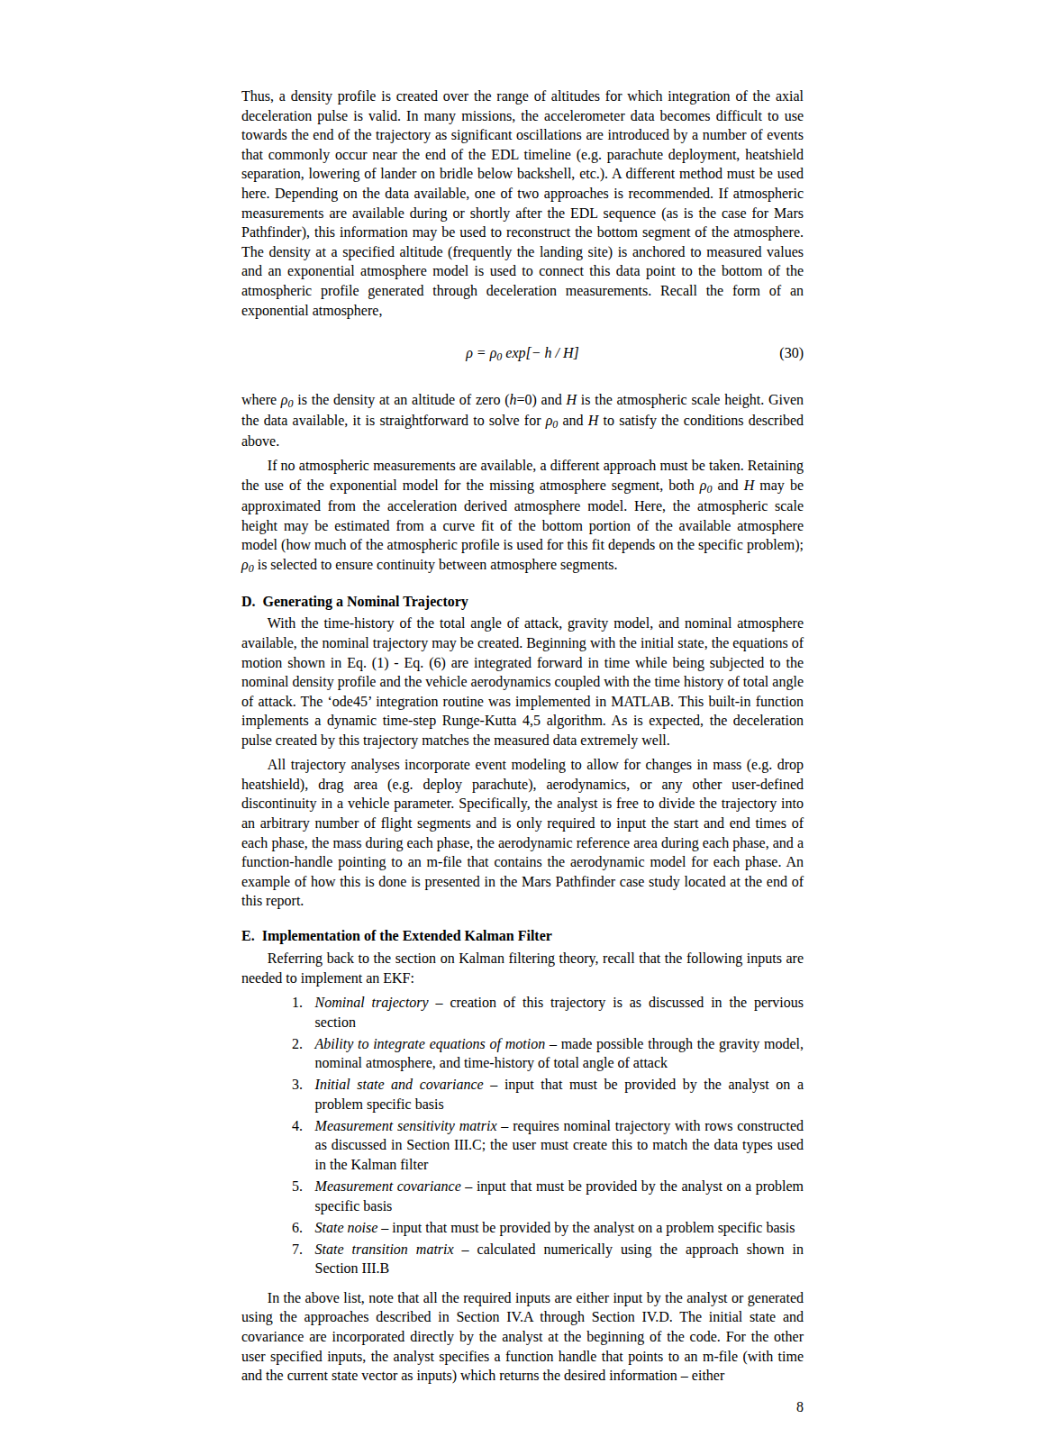Thus, a density profile is created over the range of altitudes for which integration of the axial deceleration pulse is valid. In many missions, the accelerometer data becomes difficult to use towards the end of the trajectory as significant oscillations are introduced by a number of events that commonly occur near the end of the EDL timeline (e.g. parachute deployment, heatshield separation, lowering of lander on bridle below backshell, etc.). A different method must be used here. Depending on the data available, one of two approaches is recommended. If atmospheric measurements are available during or shortly after the EDL sequence (as is the case for Mars Pathfinder), this information may be used to reconstruct the bottom segment of the atmosphere. The density at a specified altitude (frequently the landing site) is anchored to measured values and an exponential atmosphere model is used to connect this data point to the bottom of the atmospheric profile generated through deceleration measurements. Recall the form of an exponential atmosphere,
ρ = ρ0 exp[− h / H] (30)
where ρ0 is the density at an altitude of zero (h=0) and H is the atmospheric scale height. Given the data available, it is straightforward to solve for ρ0 and H to satisfy the conditions described above.
If no atmospheric measurements are available, a different approach must be taken. Retaining the use of the exponential model for the missing atmosphere segment, both ρ0 and H may be approximated from the acceleration derived atmosphere model. Here, the atmospheric scale height may be estimated from a curve fit of the bottom portion of the available atmosphere model (how much of the atmospheric profile is used for this fit depends on the specific problem); ρ0 is selected to ensure continuity between atmosphere segments.
D. Generating a Nominal Trajectory
With the time-history of the total angle of attack, gravity model, and nominal atmosphere available, the nominal trajectory may be created. Beginning with the initial state, the equations of motion shown in Eq. (1) - Eq. (6) are integrated forward in time while being subjected to the nominal density profile and the vehicle aerodynamics coupled with the time history of total angle of attack. The ‘ode45’ integration routine was implemented in MATLAB. This built-in function implements a dynamic time-step Runge-Kutta 4,5 algorithm. As is expected, the deceleration pulse created by this trajectory matches the measured data extremely well.
All trajectory analyses incorporate event modeling to allow for changes in mass (e.g. drop heatshield), drag area (e.g. deploy parachute), aerodynamics, or any other user-defined discontinuity in a vehicle parameter. Specifically, the analyst is free to divide the trajectory into an arbitrary number of flight segments and is only required to input the start and end times of each phase, the mass during each phase, the aerodynamic reference area during each phase, and a function-handle pointing to an m-file that contains the aerodynamic model for each phase. An example of how this is done is presented in the Mars Pathfinder case study located at the end of this report.
E. Implementation of the Extended Kalman Filter
Referring back to the section on Kalman filtering theory, recall that the following inputs are needed to implement an EKF:
Nominal trajectory – creation of this trajectory is as discussed in the pervious section
Ability to integrate equations of motion – made possible through the gravity model, nominal atmosphere, and time-history of total angle of attack
Initial state and covariance – input that must be provided by the analyst on a problem specific basis
Measurement sensitivity matrix – requires nominal trajectory with rows constructed as discussed in Section III.C; the user must create this to match the data types used in the Kalman filter
Measurement covariance – input that must be provided by the analyst on a problem specific basis
State noise – input that must be provided by the analyst on a problem specific basis
State transition matrix – calculated numerically using the approach shown in Section III.B
In the above list, note that all the required inputs are either input by the analyst or generated using the approaches described in Section IV.A through Section IV.D. The initial state and covariance are incorporated directly by the analyst at the beginning of the code. For the other user specified inputs, the analyst specifies a function handle that points to an m-file (with time and the current state vector as inputs) which returns the desired information – either
8